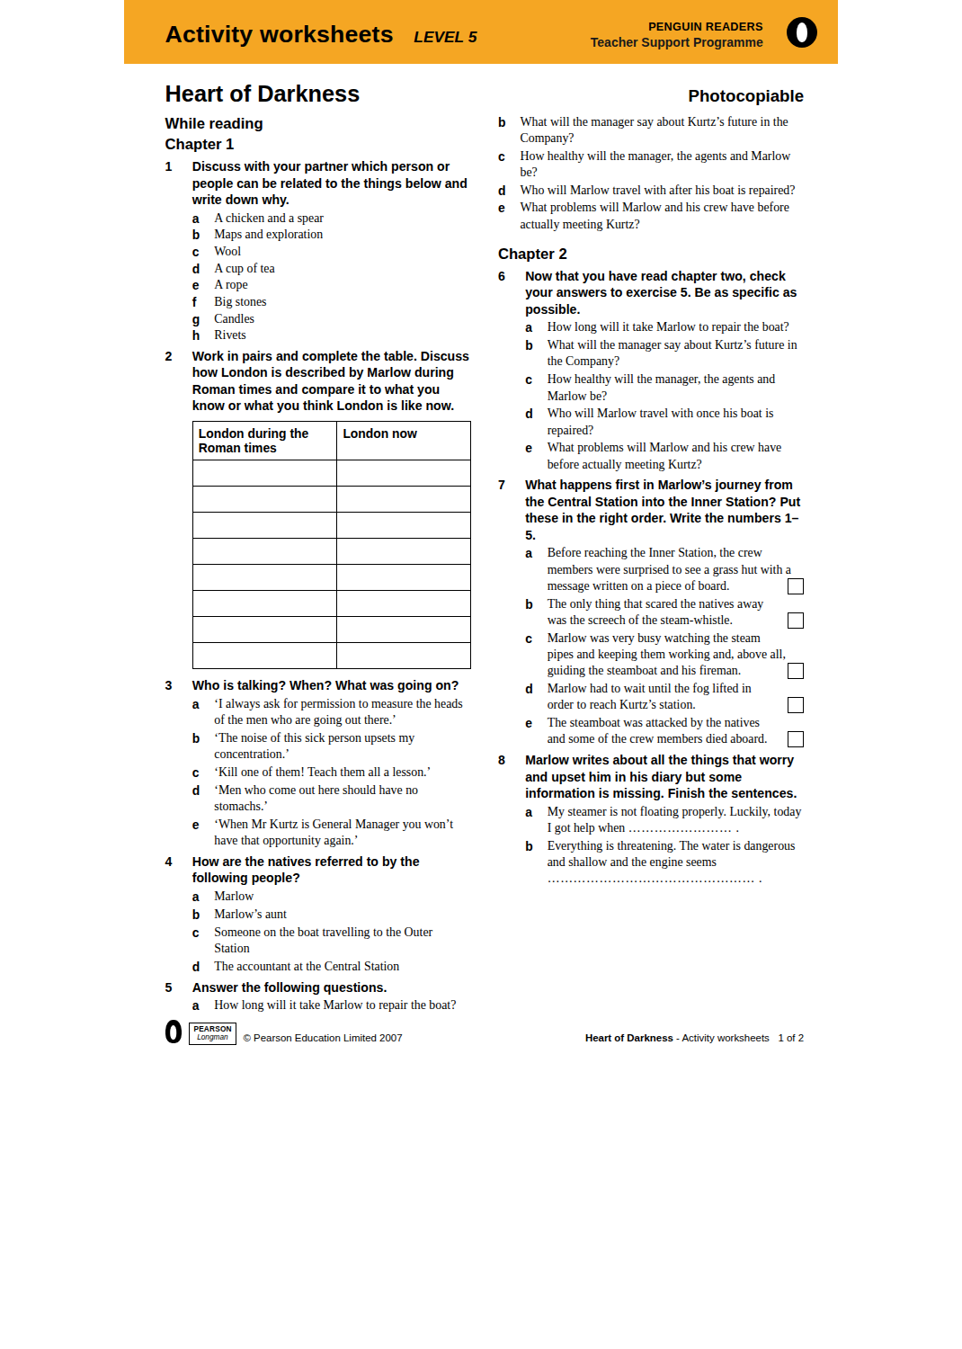Activity worksheets LEVEL 5
PENGUIN READERS
Teacher Support Programme
Heart of Darkness
Photocopiable
While reading
Chapter 1
1 Discuss with your partner which person or people can be related to the things below and write down why.
a A chicken and a spear
b Maps and exploration
c Wool
d A cup of tea
e A rope
f Big stones
g Candles
h Rivets
2 Work in pairs and complete the table. Discuss how London is described by Marlow during Roman times and compare it to what you know or what you think London is like now.
| London during the Roman times | London now |
| --- | --- |
3 Who is talking? When? What was going on?
a‘I always ask for permission to measure the heads of the men who are going out there.’
b‘The noise of this sick person upsets my concentration.’
c‘Kill one of them! Teach them all a lesson.’
d‘Men who come out here should have no stomachs.’
e‘When Mr Kurtz is General Manager you won’t have that opportunity again.’
4 How are the natives referred to by the following people?
a Marlow
b Marlow’s aunt
c Someone on the boat travelling to the Outer Station
d The accountant at the Central Station
5 Answer the following questions.
a How long will it take Marlow to repair the boat?
b What will the manager say about Kurtz’s future in the Company?
c How healthy will the manager, the agents and Marlow be?
d Who will Marlow travel with after his boat is repaired?
e What problems will Marlow and his crew have before actually meeting Kurtz?
Chapter 2
6 Now that you have read chapter two, check your answers to exercise 5. Be as specific as possible.
a How long will it take Marlow to repair the boat?
b What will the manager say about Kurtz’s future in the Company?
c How healthy will the manager, the agents and Marlow be?
d Who will Marlow travel with once his boat is repaired?
e What problems will Marlow and his crew have before actually meeting Kurtz?
7 What happens first in Marlow’s journey from the Central Station into the Inner Station? Put these in the right order. Write the numbers 1–5.
a Before reaching the Inner Station, the crew members were surprised to see a grass hut with a message written on a piece of board.
b The only thing that scared the natives away was the screech of the steam-whistle.
c Marlow was very busy watching the steam pipes and keeping them working and, above all, guiding the steamboat and his fireman.
d Marlow had to wait until the fog lifted in order to reach Kurtz’s station.
e The steamboat was attacked by the natives and some of the crew members died aboard.
8 Marlow writes about all the things that worry and upset him in his diary but some information is missing. Finish the sentences.
a My steamer is not floating properly. Luckily, today I got help when …………………… .
b Everything is threatening. The water is dangerous and shallow and the engine seems ………………………………………… .
PEARSON
Longman
© Pearson Education Limited 2007
Heart of Darkness - Activity worksheets 1 of 2